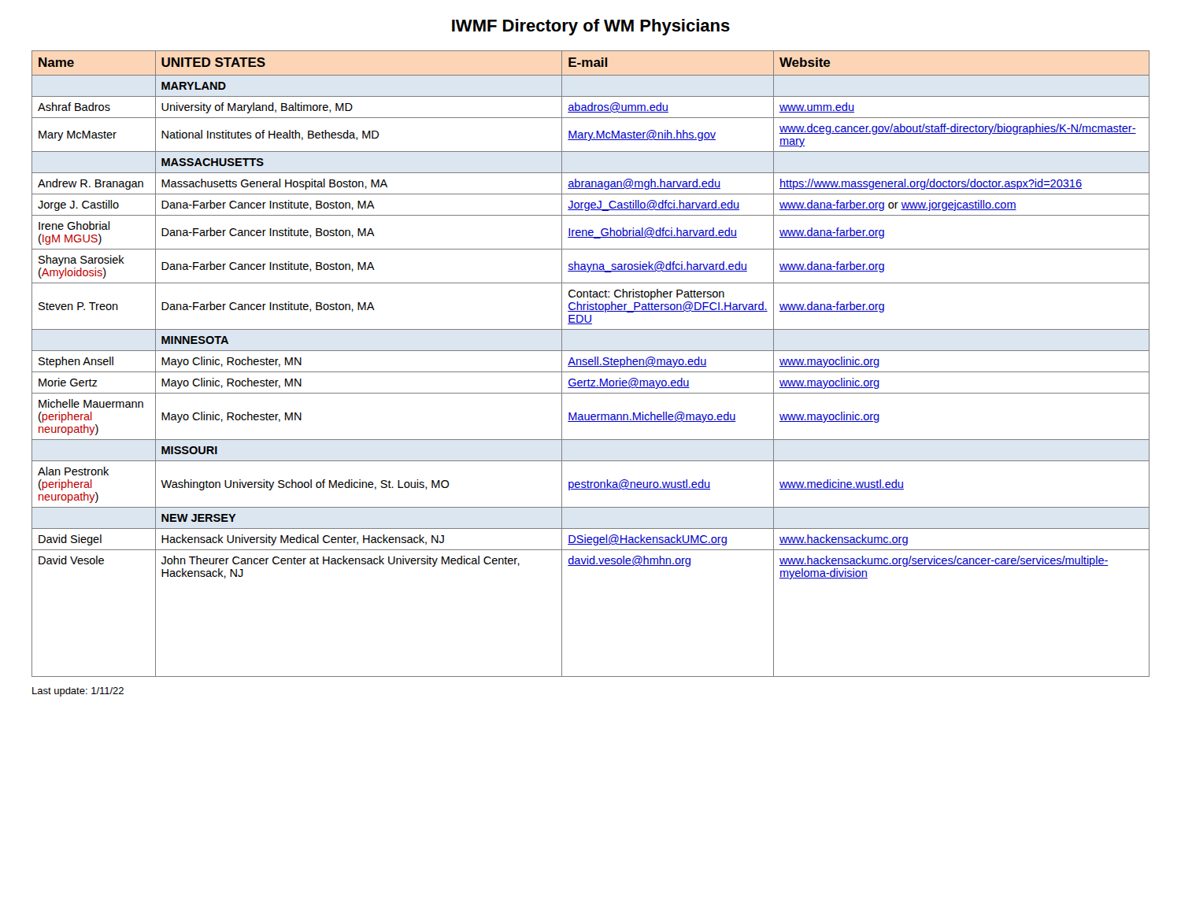IWMF Directory of WM Physicians
| Name | UNITED STATES | E-mail | Website |
| --- | --- | --- | --- |
| | MARYLAND | | |
| Ashraf Badros | University of Maryland, Baltimore, MD | abadros@umm.edu | www.umm.edu |
| Mary McMaster | National Institutes of Health, Bethesda, MD | Mary.McMaster@nih.hhs.gov | www.dceg.cancer.gov/about/staff-directory/biographies/K-N/mcmaster-mary |
| | MASSACHUSETTS | | |
| Andrew R. Branagan | Massachusetts General Hospital Boston, MA | abranagan@mgh.harvard.edu | https://www.massgeneral.org/doctors/doctor.aspx?id=20316 |
| Jorge J. Castillo | Dana-Farber Cancer Institute, Boston, MA | JorgeJ_Castillo@dfci.harvard.edu | www.dana-farber.org or www.jorgejcastillo.com |
| Irene Ghobrial ( IgM MGUS ) | Dana-Farber Cancer Institute, Boston, MA | Irene_Ghobrial@dfci.harvard.edu | www.dana-farber.org |
| Shayna Sarosiek ( Amyloidosis ) | Dana-Farber Cancer Institute, Boston, MA | shayna_sarosiek@dfci.harvard.edu | www.dana-farber.org |
| Steven P. Treon | Dana-Farber Cancer Institute, Boston, MA | Contact: Christopher Patterson Christopher_Patterson@DFCI.Harvard.EDU | www.dana-farber.org |
| | MINNESOTA | | |
| Stephen Ansell | Mayo Clinic, Rochester, MN | Ansell.Stephen@mayo.edu | www.mayoclinic.org |
| Morie Gertz | Mayo Clinic, Rochester, MN | Gertz.Morie@mayo.edu | www.mayoclinic.org |
| Michelle Mauermann ( peripheral neuropathy ) | Mayo Clinic, Rochester, MN | Mauermann.Michelle@mayo.edu | www.mayoclinic.org |
| | MISSOURI | | |
| Alan Pestronk ( peripheral neuropathy ) | Washington University School of Medicine, St. Louis, MO | pestronka@neuro.wustl.edu | www.medicine.wustl.edu |
| | NEW JERSEY | | |
| David Siegel | Hackensack University Medical Center, Hackensack, NJ | DSiegel@HackensackUMC.org | www.hackensackumc.org |
| David Vesole | John Theurer Cancer Center at Hackensack University Medical Center, Hackensack, NJ | david.vesole@hmhn.org | www.hackensackumc.org/services/cancer-care/services/multiple-myeloma-division |
Last update: 1/11/22